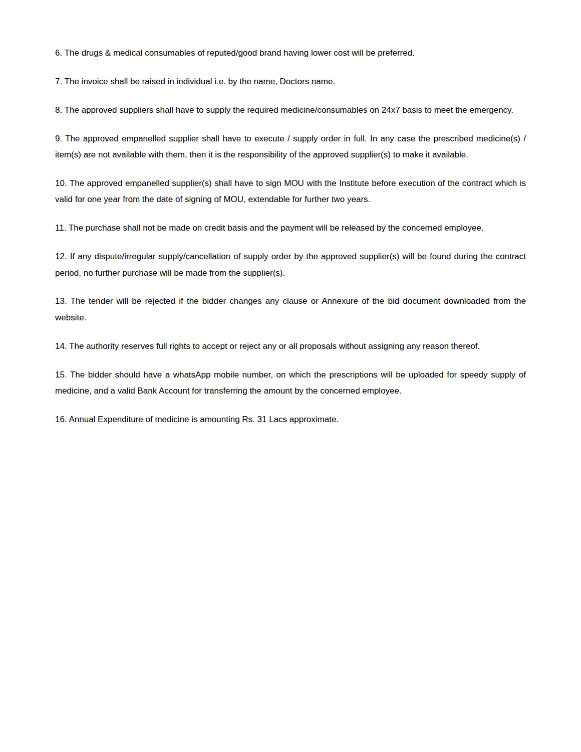The drugs & medical consumables of reputed/good brand having lower cost will be preferred.
The invoice shall be raised in individual i.e. by the name, Doctors name.
The approved suppliers shall have to supply the required medicine/consumables on 24x7 basis to meet the emergency.
The approved empanelled supplier shall have to execute / supply order in full. In any case the prescribed medicine(s) / item(s) are not available with them, then it is the responsibility of the approved supplier(s) to make it available.
The approved empanelled supplier(s) shall have to sign MOU with the Institute before execution of the contract which is valid for one year from the date of signing of MOU, extendable for further two years.
The purchase shall not be made on credit basis and the payment will be released by the concerned employee.
If any dispute/irregular supply/cancellation of supply order by the approved supplier(s) will be found during the contract period, no further purchase will be made from the supplier(s).
The tender will be rejected if the bidder changes any clause or Annexure of the bid document downloaded from the website.
The authority reserves full rights to accept or reject any or all proposals without assigning any reason thereof.
The bidder should have a whatsApp mobile number, on which the prescriptions will be uploaded for speedy supply of medicine, and a valid Bank Account for transferring the amount by the concerned employee.
Annual Expenditure of medicine is amounting Rs. 31 Lacs approximate.